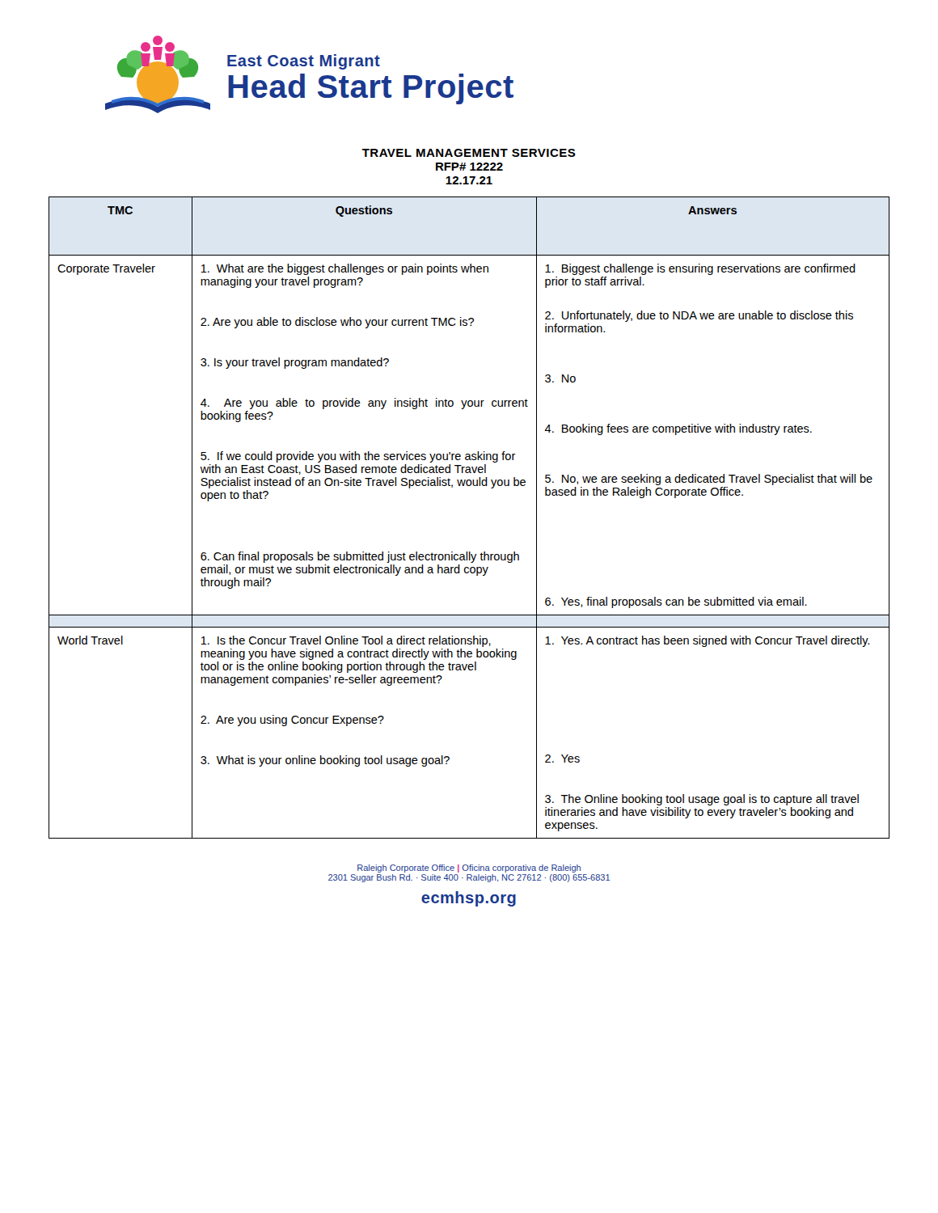East Coast Migrant
Head Start Project
TRAVEL MANAGEMENT SERVICES
RFP# 12222
12.17.21
| TMC | Questions | Answers |
| --- | --- | --- |
| Corporate Traveler | 1. What are the biggest challenges or pain points when managing your travel program? 2. Are you able to disclose who your current TMC is? 3. Is your travel program mandated? 4. Are you able to provide any insight into your current booking fees? 5. If we could provide you with the services you're asking for with an East Coast, US Based remote dedicated Travel Specialist instead of an On-site Travel Specialist, would you be open to that? 6. Can final proposals be submitted just electronically through email, or must we submit electronically and a hard copy through mail? | 1. Biggest challenge is ensuring reservations are confirmed prior to staff arrival. 2. Unfortunately, due to NDA we are unable to disclose this information. 3. No 4. Booking fees are competitive with industry rates. 5. No, we are seeking a dedicated Travel Specialist that will be based in the Raleigh Corporate Office. 6. Yes, final proposals can be submitted via email. |
| World Travel | 1. Is the Concur Travel Online Tool a direct relationship, meaning you have signed a contract directly with the booking tool or is the online booking portion through the travel management companies’ re-seller agreement? 2. Are you using Concur Expense? 3. What is your online booking tool usage goal? | 1. Yes. A contract has been signed with Concur Travel directly. 2. Yes 3. The Online booking tool usage goal is to capture all travel itineraries and have visibility to every traveler’s booking and expenses. |
Raleigh Corporate Office | Oficina corporativa de Raleigh
2301 Sugar Bush Rd. · Suite 400 · Raleigh, NC 27612 · (800) 655-6831
ecmhsp.org